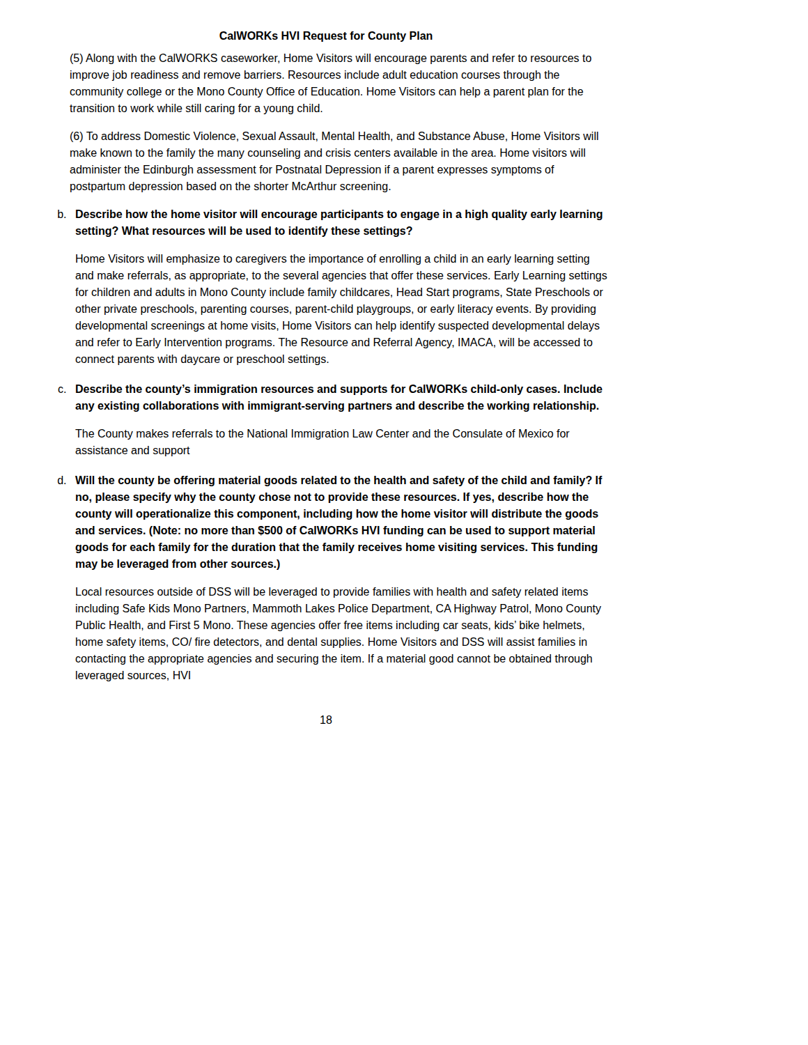CalWORKs HVI Request for County Plan
(5) Along with the CalWORKS caseworker, Home Visitors will encourage parents and refer to resources to improve job readiness and remove barriers. Resources include adult education courses through the community college or the Mono County Office of Education. Home Visitors can help a parent plan for the transition to work while still caring for a young child.
(6) To address Domestic Violence, Sexual Assault, Mental Health, and Substance Abuse, Home Visitors will make known to the family the many counseling and crisis centers available in the area. Home visitors will administer the Edinburgh assessment for Postnatal Depression if a parent expresses symptoms of postpartum depression based on the shorter McArthur screening.
Describe how the home visitor will encourage participants to engage in a high quality early learning setting? What resources will be used to identify these settings?
Home Visitors will emphasize to caregivers the importance of enrolling a child in an early learning setting and make referrals, as appropriate, to the several agencies that offer these services. Early Learning settings for children and adults in Mono County include family childcares, Head Start programs, State Preschools or other private preschools, parenting courses, parent-child playgroups, or early literacy events. By providing developmental screenings at home visits, Home Visitors can help identify suspected developmental delays and refer to Early Intervention programs. The Resource and Referral Agency, IMACA, will be accessed to connect parents with daycare or preschool settings.
Describe the county’s immigration resources and supports for CalWORKs child-only cases. Include any existing collaborations with immigrant-serving partners and describe the working relationship.
The County makes referrals to the National Immigration Law Center and the Consulate of Mexico for assistance and support
Will the county be offering material goods related to the health and safety of the child and family? If no, please specify why the county chose not to provide these resources. If yes, describe how the county will operationalize this component, including how the home visitor will distribute the goods and services. (Note: no more than $500 of CalWORKs HVI funding can be used to support material goods for each family for the duration that the family receives home visiting services. This funding may be leveraged from other sources.)
Local resources outside of DSS will be leveraged to provide families with health and safety related items including Safe Kids Mono Partners, Mammoth Lakes Police Department, CA Highway Patrol, Mono County Public Health, and First 5 Mono. These agencies offer free items including car seats, kids’ bike helmets, home safety items, CO/ fire detectors, and dental supplies. Home Visitors and DSS will assist families in contacting the appropriate agencies and securing the item. If a material good cannot be obtained through leveraged sources, HVI
18